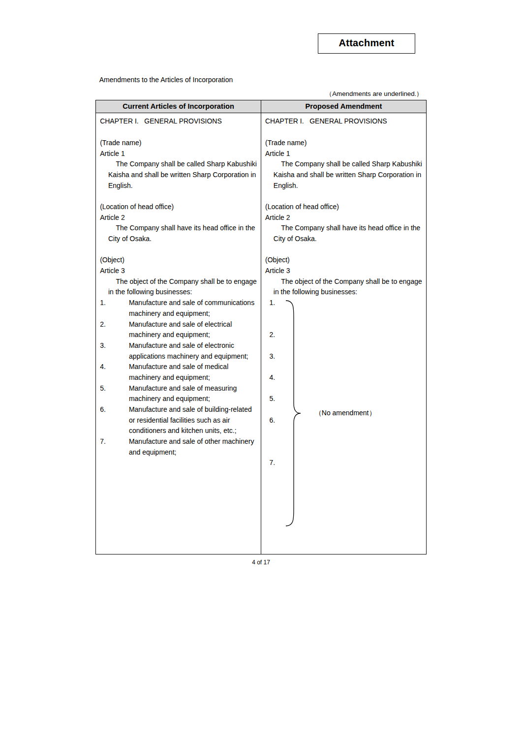Attachment
Amendments to the Articles of Incorporation
（Amendments are underlined.）
| Current Articles of Incorporation | Proposed Amendment |
| --- | --- |
| CHAPTER I. GENERAL PROVISIONS (Trade name) Article 1 The Company shall be called Sharp Kabushiki Kaisha and shall be written Sharp Corporation in English. (Location of head office) Article 2 The Company shall have its head office in the City of Osaka. (Object) Article 3 The object of the Company shall be to engage in the following businesses: 1. Manufacture and sale of communications machinery and equipment; 2. Manufacture and sale of electrical machinery and equipment; 3. Manufacture and sale of electronic applications machinery and equipment; 4. Manufacture and sale of medical machinery and equipment; 5. Manufacture and sale of measuring machinery and equipment; 6. Manufacture and sale of building-related or residential facilities such as air conditioners and kitchen units, etc.; 7. Manufacture and sale of other machinery and equipment; | CHAPTER I. GENERAL PROVISIONS (Trade name) Article 1 The Company shall be called Sharp Kabushiki Kaisha and shall be written Sharp Corporation in English. (Location of head office) Article 2 The Company shall have its head office in the City of Osaka. (Object) Article 3 The object of the Company shall be to engage in the following businesses: 1. 2. 3. 4. 5. 6. 7. （No amendment） |
4 of 17